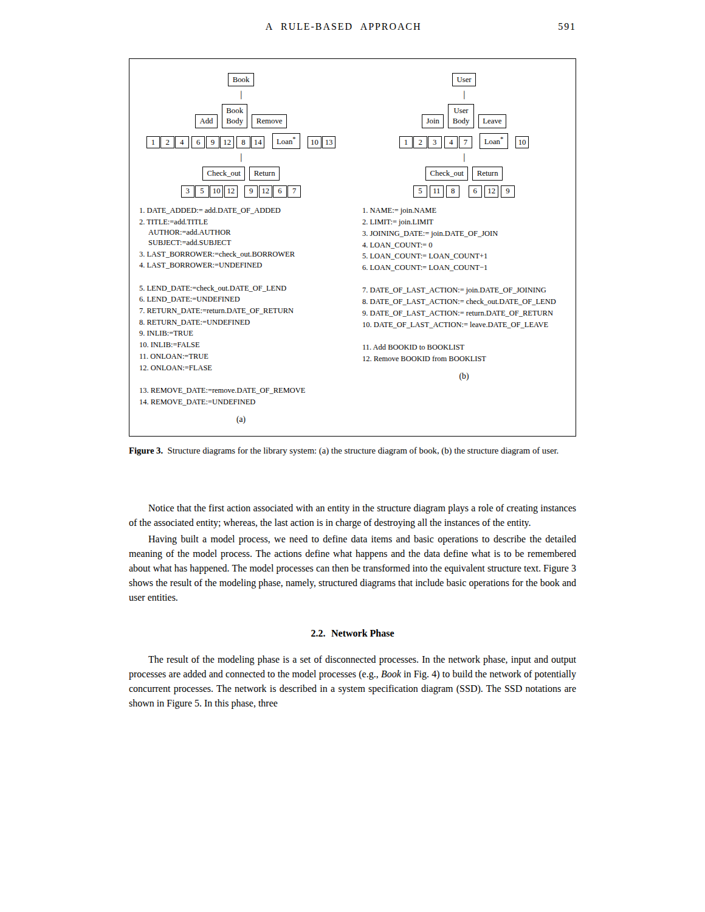A RULE-BASED APPROACH 591
Book
│
Add Book
Body Remove
124 6912 814 Loan* 1013
│
Check_out Return
351012 91267
1. DATE_ADDED:= add.DATE_OF_ADDED
2. TITLE:=add.TITLE AUTHOR:=add.AUTHOR SUBJECT:=add.SUBJECT
3. LAST_BORROWER:=check_out.BORROWER
4. LAST_BORROWER:=UNDEFINED
5. LEND_DATE:=check_out.DATE_OF_LEND
6. LEND_DATE:=UNDEFINED
7. RETURN_DATE:=return.DATE_OF_RETURN
8. RETURN_DATE:=UNDEFINED
9. INLIB:=TRUE
10. INLIB:=FALSE
11. ONLOAN:=TRUE
12. ONLOAN:=FLASE
13. REMOVE_DATE:=remove.DATE_OF_REMOVE
14. REMOVE_DATE:=UNDEFINED
(a)
User
│
Join User
Body Leave
123 47 Loan* 10
│
Check_out Return
5 11 8 6 12 9
1. NAME:= join.NAME
2. LIMIT:= join.LIMIT
3. JOINING_DATE:= join.DATE_OF_JOIN
4. LOAN_COUNT:= 0
5. LOAN_COUNT:= LOAN_COUNT+1
6. LOAN_COUNT:= LOAN_COUNT−1
7. DATE_OF_LAST_ACTION:= join.DATE_OF_JOINING
8. DATE_OF_LAST_ACTION:= check_out.DATE_OF_LEND
9. DATE_OF_LAST_ACTION:= return.DATE_OF_RETURN
10. DATE_OF_LAST_ACTION:= leave.DATE_OF_LEAVE
11. Add BOOKID to BOOKLIST
12. Remove BOOKID from BOOKLIST
(b)
Figure 3. Structure diagrams for the library system: (a) the structure diagram of book, (b) the structure diagram of user.
Notice that the first action associated with an entity in the structure diagram plays a role of creating instances of the associated entity; whereas, the last action is in charge of destroying all the instances of the entity.
Having built a model process, we need to define data items and basic operations to describe the detailed meaning of the model process. The actions define what happens and the data define what is to be remembered about what has happened. The model processes can then be transformed into the equivalent structure text. Figure 3 shows the result of the modeling phase, namely, structured diagrams that include basic operations for the book and user entities.
2.2. Network Phase
The result of the modeling phase is a set of disconnected processes. In the network phase, input and output processes are added and connected to the model processes (e.g., Book in Fig. 4) to build the network of potentially concurrent processes. The network is described in a system specification diagram (SSD). The SSD notations are shown in Figure 5. In this phase, three